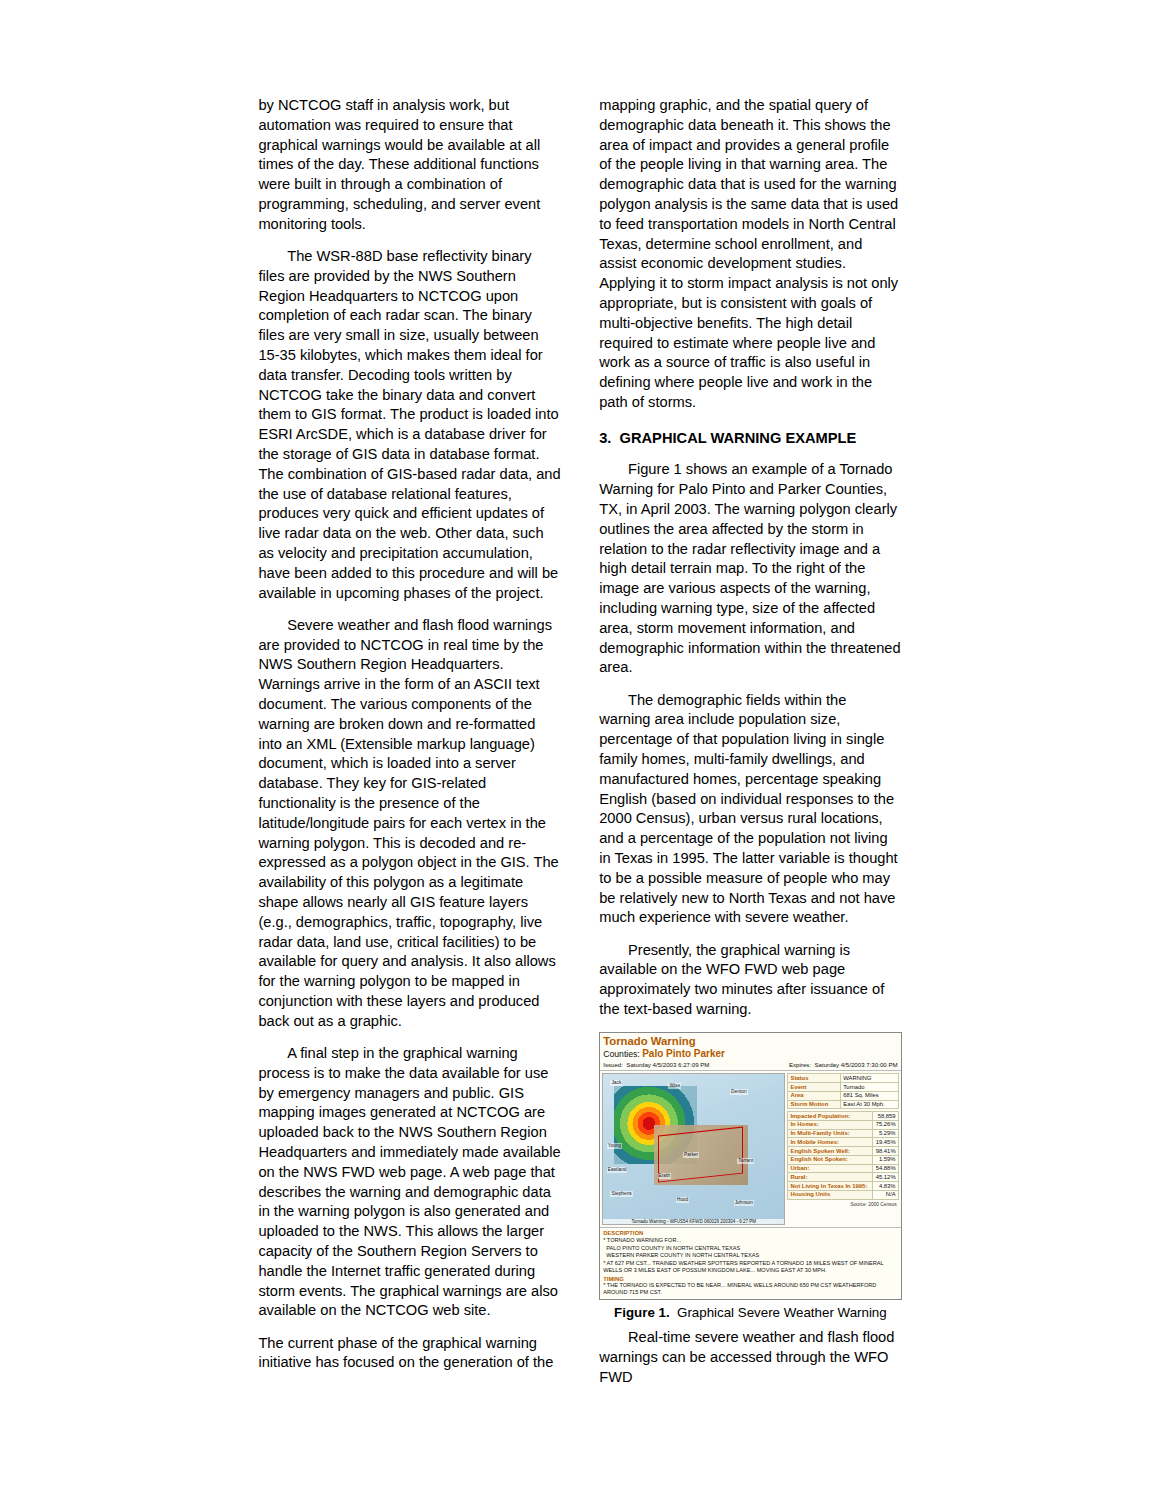by NCTCOG staff in analysis work, but automation was required to ensure that graphical warnings would be available at all times of the day. These additional functions were built in through a combination of programming, scheduling, and server event monitoring tools.
The WSR-88D base reflectivity binary files are provided by the NWS Southern Region Headquarters to NCTCOG upon completion of each radar scan. The binary files are very small in size, usually between 15-35 kilobytes, which makes them ideal for data transfer. Decoding tools written by NCTCOG take the binary data and convert them to GIS format. The product is loaded into ESRI ArcSDE, which is a database driver for the storage of GIS data in database format. The combination of GIS-based radar data, and the use of database relational features, produces very quick and efficient updates of live radar data on the web. Other data, such as velocity and precipitation accumulation, have been added to this procedure and will be available in upcoming phases of the project.
Severe weather and flash flood warnings are provided to NCTCOG in real time by the NWS Southern Region Headquarters. Warnings arrive in the form of an ASCII text document. The various components of the warning are broken down and re-formatted into an XML (Extensible markup language) document, which is loaded into a server database. They key for GIS-related functionality is the presence of the latitude/longitude pairs for each vertex in the warning polygon. This is decoded and re-expressed as a polygon object in the GIS. The availability of this polygon as a legitimate shape allows nearly all GIS feature layers (e.g., demographics, traffic, topography, live radar data, land use, critical facilities) to be available for query and analysis. It also allows for the warning polygon to be mapped in conjunction with these layers and produced back out as a graphic.
A final step in the graphical warning process is to make the data available for use by emergency managers and public. GIS mapping images generated at NCTCOG are uploaded back to the NWS Southern Region Headquarters and immediately made available on the NWS FWD web page. A web page that describes the warning and demographic data in the warning polygon is also generated and uploaded to the NWS. This allows the larger capacity of the Southern Region Servers to handle the Internet traffic generated during storm events. The graphical warnings are also available on the NCTCOG web site.
The current phase of the graphical warning initiative has focused on the generation of the mapping graphic, and the spatial query of demographic data beneath it. This shows the area of impact and provides a general profile of the people living in that warning area. The demographic data that is used for the warning polygon analysis is the same data that is used to feed transportation models in North Central Texas, determine school enrollment, and assist economic development studies. Applying it to storm impact analysis is not only appropriate, but is consistent with goals of multi-objective benefits. The high detail required to estimate where people live and work as a source of traffic is also useful in defining where people live and work in the path of storms.
3. GRAPHICAL WARNING EXAMPLE
Figure 1 shows an example of a Tornado Warning for Palo Pinto and Parker Counties, TX, in April 2003. The warning polygon clearly outlines the area affected by the storm in relation to the radar reflectivity image and a high detail terrain map. To the right of the image are various aspects of the warning, including warning type, size of the affected area, storm movement information, and demographic information within the threatened area.
The demographic fields within the warning area include population size, percentage of that population living in single family homes, multi-family dwellings, and manufactured homes, percentage speaking English (based on individual responses to the 2000 Census), urban versus rural locations, and a percentage of the population not living in Texas in 1995. The latter variable is thought to be a possible measure of people who may be relatively new to North Texas and not have much experience with severe weather.
Presently, the graphical warning is available on the WFO FWD web page approximately two minutes after issuance of the text-based warning.
Tornado Warning
Counties: Palo Pinto Parker
Issued: Saturday 4/5/2003 6:27:09 PM Expires: Saturday 4/5/2003 7:30:00 PM
Jack Wise Denton Young Parker Tarrant Stephens Hood Johnson Eastland Erath
Tornado Warning - WFUS54 KFWD 060029 200304 - 6:27 PM
| Status | WARNING |
| Event | Tornado |
| Area | 681 Sq. Miles |
| Storm Motion | East At 30 Mph. |
| Impacted Population: | 58,859 |
| In Homes: | 75.26% |
| In Multi-Family Units: | 5.29% |
| In Mobile Homes: | 19.45% |
| English Spoken Well: | 98.41% |
| English Not Spoken: | 1.59% |
| Urban: | 54.88% |
| Rural: | 45.12% |
| Not Living In Texas In 1995: | 4.83% |
| Housing Units | N/A |
Source: 2000 Census
DESCRIPTION
* TORNADO WARNING FOR...
PALO PINTO COUNTY IN NORTH CENTRAL TEXAS
WESTERN PARKER COUNTY IN NORTH CENTRAL TEXAS
* AT 627 PM CST... TRAINED WEATHER SPOTTERS REPORTED A TORNADO 18 MILES WEST OF MINERAL WELLS OR 3 MILES EAST OF POSSUM KINGDOM LAKE... MOVING EAST AT 30 MPH.
TIMING
* THE TORNADO IS EXPECTED TO BE NEAR... MINERAL WELLS AROUND 650 PM CST WEATHERFORD AROUND 715 PM CST.
Figure 1. Graphical Severe Weather Warning
Real-time severe weather and flash flood warnings can be accessed through the WFO FWD